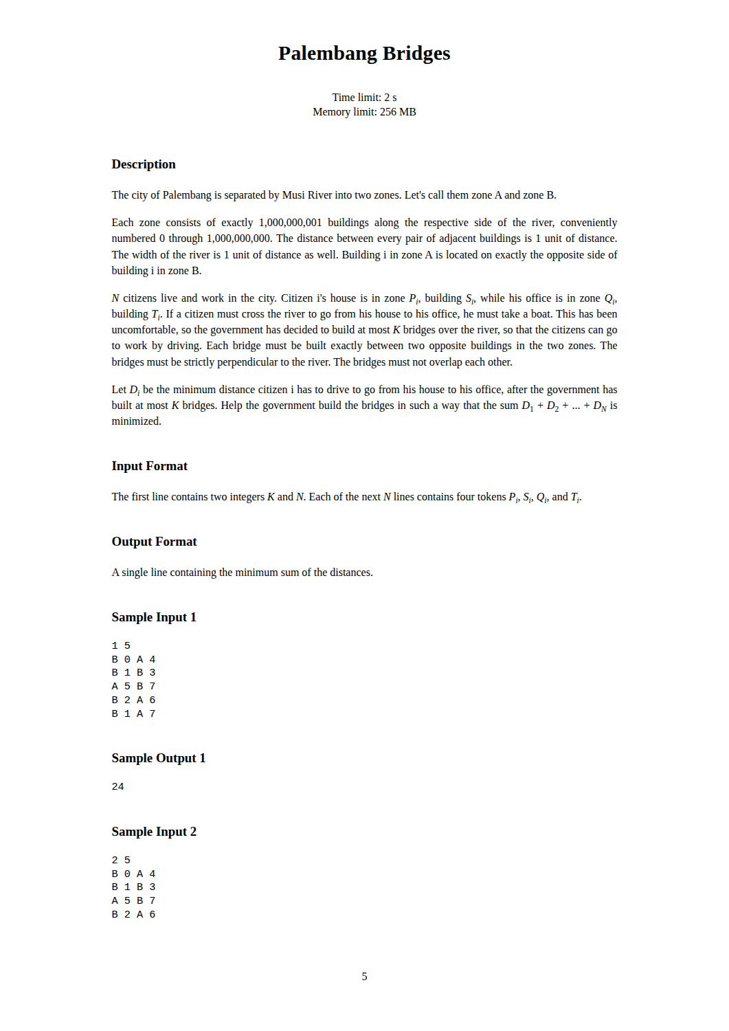Palembang Bridges
Time limit: 2 s
Memory limit: 256 MB
Description
The city of Palembang is separated by Musi River into two zones. Let's call them zone A and zone B.
Each zone consists of exactly 1,000,000,001 buildings along the respective side of the river, conveniently numbered 0 through 1,000,000,000. The distance between every pair of adjacent buildings is 1 unit of distance. The width of the river is 1 unit of distance as well. Building i in zone A is located on exactly the opposite side of building i in zone B.
N citizens live and work in the city. Citizen i's house is in zone Pi, building Si, while his office is in zone Qi, building Ti. If a citizen must cross the river to go from his house to his office, he must take a boat. This has been uncomfortable, so the government has decided to build at most K bridges over the river, so that the citizens can go to work by driving. Each bridge must be built exactly between two opposite buildings in the two zones. The bridges must be strictly perpendicular to the river. The bridges must not overlap each other.
Let Di be the minimum distance citizen i has to drive to go from his house to his office, after the government has built at most K bridges. Help the government build the bridges in such a way that the sum D1 + D2 + ... + DN is minimized.
Input Format
The first line contains two integers K and N. Each of the next N lines contains four tokens Pi, Si, Qi, and Ti.
Output Format
A single line containing the minimum sum of the distances.
Sample Input 1
1 5
B 0 A 4
B 1 B 3
A 5 B 7
B 2 A 6
B 1 A 7
Sample Output 1
24
Sample Input 2
2 5
B 0 A 4
B 1 B 3
A 5 B 7
B 2 A 6
5